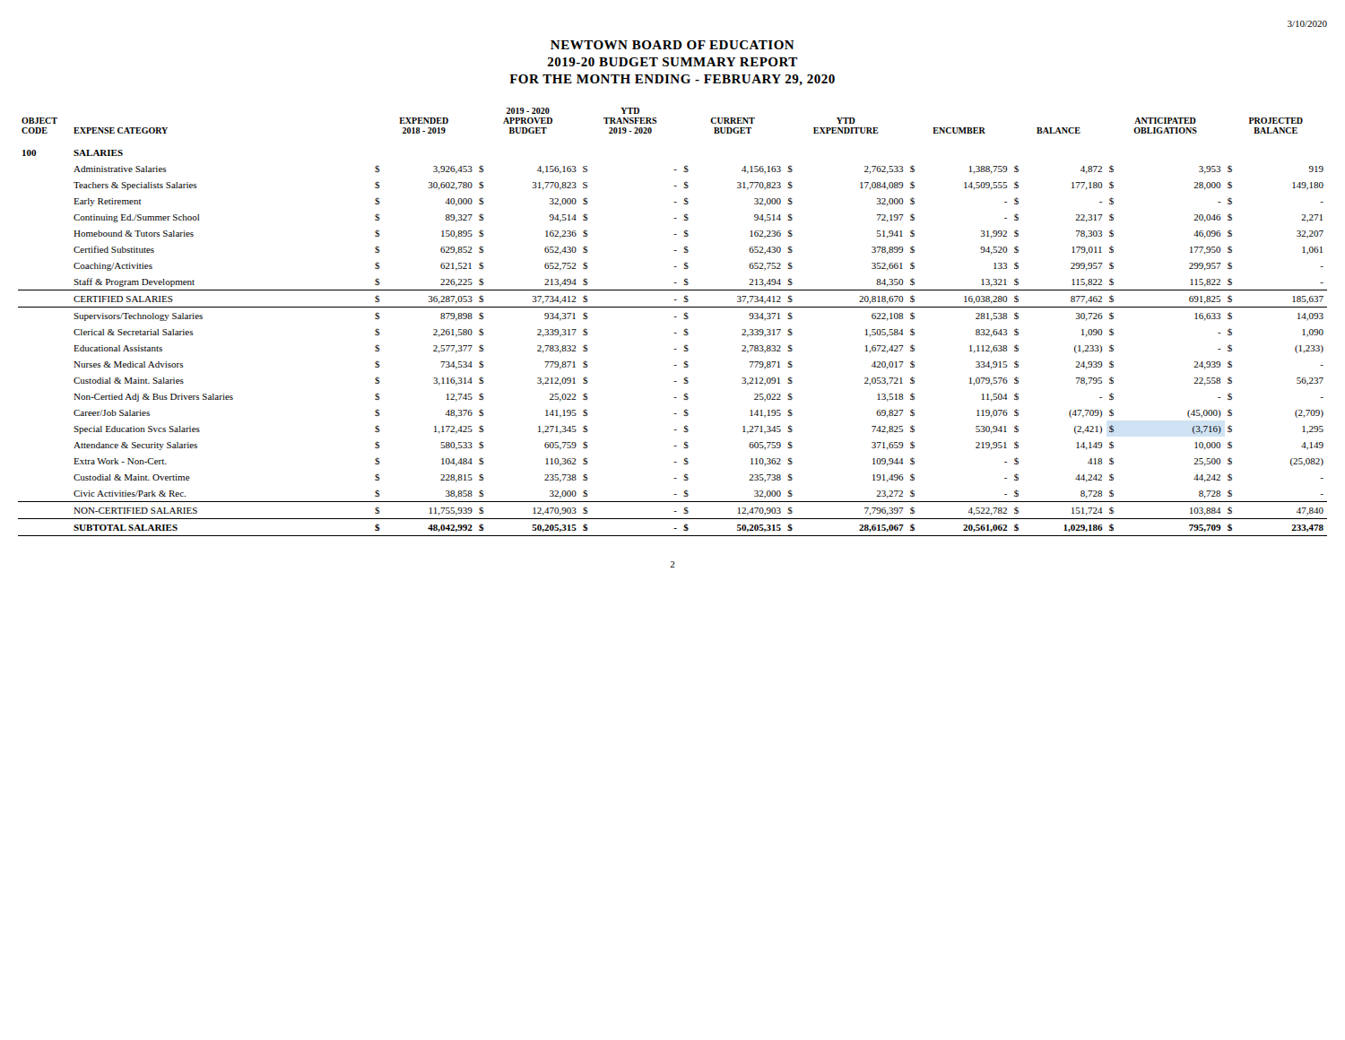3/10/2020
NEWTOWN BOARD OF EDUCATION
2019-20 BUDGET SUMMARY REPORT
FOR THE MONTH ENDING - FEBRUARY 29, 2020
| OBJECT CODE | EXPENSE CATEGORY | EXPENDED 2018 - 2019 | 2019 - 2020 APPROVED BUDGET | YTD TRANSFERS 2019 - 2020 | CURRENT BUDGET | YTD EXPENDITURE | ENCUMBER | BALANCE | ANTICIPATED OBLIGATIONS | PROJECTED BALANCE |
| --- | --- | --- | --- | --- | --- | --- | --- | --- | --- | --- |
| 100 | SALARIES | |
| | Administrative Salaries | $ | 3,926,453 | $ | 4,156,163 | S | - | $ | 4,156,163 | $ | 2,762,533 | $ | 1,388,759 | $ | 4,872 | $ | 3,953 | $ | 919 |
| | Teachers & Specialists Salaries | $ | 30,602,780 | $ | 31,770,823 | S | - | $ | 31,770,823 | $ | 17,084,089 | $ | 14,509,555 | $ | 177,180 | $ | 28,000 | $ | 149,180 |
| | Early Retirement | $ | 40,000 | $ | 32,000 | $ | - | $ | 32,000 | $ | 32,000 | $ | - | $ | - | $ | - | $ | - |
| | Continuing Ed./Summer School | $ | 89,327 | $ | 94,514 | $ | - | $ | 94,514 | $ | 72,197 | $ | - | $ | 22,317 | $ | 20,046 | $ | 2,271 |
| | Homebound & Tutors Salaries | $ | 150,895 | $ | 162,236 | $ | - | $ | 162,236 | $ | 51,941 | $ | 31,992 | $ | 78,303 | $ | 46,096 | $ | 32,207 |
| | Certified Substitutes | $ | 629,852 | $ | 652,430 | $ | - | $ | 652,430 | $ | 378,899 | $ | 94,520 | $ | 179,011 | $ | 177,950 | $ | 1,061 |
| | Coaching/Activities | $ | 621,521 | $ | 652,752 | $ | - | $ | 652,752 | $ | 352,661 | $ | 133 | $ | 299,957 | $ | 299,957 | $ | - |
| | Staff & Program Development | $ | 226,225 | $ | 213,494 | $ | - | $ | 213,494 | $ | 84,350 | $ | 13,321 | $ | 115,822 | $ | 115,822 | $ | - |
| | CERTIFIED SALARIES | $ | 36,287,053 | $ | 37,734,412 | $ | - | $ | 37,734,412 | $ | 20,818,670 | $ | 16,038,280 | $ | 877,462 | $ | 691,825 | $ | 185,637 |
| | Supervisors/Technology Salaries | $ | 879,898 | $ | 934,371 | $ | - | $ | 934,371 | $ | 622,108 | $ | 281,538 | $ | 30,726 | $ | 16,633 | $ | 14,093 |
| | Clerical & Secretarial Salaries | $ | 2,261,580 | $ | 2,339,317 | $ | - | $ | 2,339,317 | $ | 1,505,584 | $ | 832,643 | $ | 1,090 | $ | - | $ | 1,090 |
| | Educational Assistants | $ | 2,577,377 | $ | 2,783,832 | $ | - | $ | 2,783,832 | $ | 1,672,427 | $ | 1,112,638 | $ | (1,233) | $ | - | $ | (1,233) |
| | Nurses & Medical Advisors | $ | 734,534 | $ | 779,871 | $ | - | $ | 779,871 | $ | 420,017 | $ | 334,915 | $ | 24,939 | $ | 24,939 | $ | - |
| | Custodial & Maint. Salaries | $ | 3,116,314 | $ | 3,212,091 | $ | - | $ | 3,212,091 | $ | 2,053,721 | $ | 1,079,576 | $ | 78,795 | $ | 22,558 | $ | 56,237 |
| | Non-Certied Adj & Bus Drivers Salaries | $ | 12,745 | $ | 25,022 | $ | - | $ | 25,022 | $ | 13,518 | $ | 11,504 | $ | - | $ | - | $ | - |
| | Career/Job Salaries | $ | 48,376 | $ | 141,195 | $ | - | $ | 141,195 | $ | 69,827 | $ | 119,076 | $ | (47,709) | $ | (45,000) | $ | (2,709) |
| | Special Education Svcs Salaries | $ | 1,172,425 | $ | 1,271,345 | $ | - | $ | 1,271,345 | $ | 742,825 | $ | 530,941 | $ | (2,421) | $ | (3,716) | $ | 1,295 |
| | Attendance & Security Salaries | $ | 580,533 | $ | 605,759 | $ | - | $ | 605,759 | $ | 371,659 | $ | 219,951 | $ | 14,149 | $ | 10,000 | $ | 4,149 |
| | Extra Work - Non-Cert. | $ | 104,484 | $ | 110,362 | $ | - | $ | 110,362 | $ | 109,944 | $ | - | $ | 418 | $ | 25,500 | $ | (25,082) |
| | Custodial & Maint. Overtime | $ | 228,815 | $ | 235,738 | $ | - | $ | 235,738 | $ | 191,496 | $ | - | $ | 44,242 | $ | 44,242 | $ | - |
| | Civic Activities/Park & Rec. | $ | 38,858 | $ | 32,000 | $ | - | $ | 32,000 | $ | 23,272 | $ | - | $ | 8,728 | $ | 8,728 | $ | - |
| | NON-CERTIFIED SALARIES | $ | 11,755,939 | $ | 12,470,903 | $ | - | $ | 12,470,903 | $ | 7,796,397 | $ | 4,522,782 | $ | 151,724 | $ | 103,884 | $ | 47,840 |
| | SUBTOTAL SALARIES | $ | 48,042,992 | $ | 50,205,315 | $ | - | $ | 50,205,315 | $ | 28,615,067 | $ | 20,561,062 | $ | 1,029,186 | $ | 795,709 | $ | 233,478 |
2